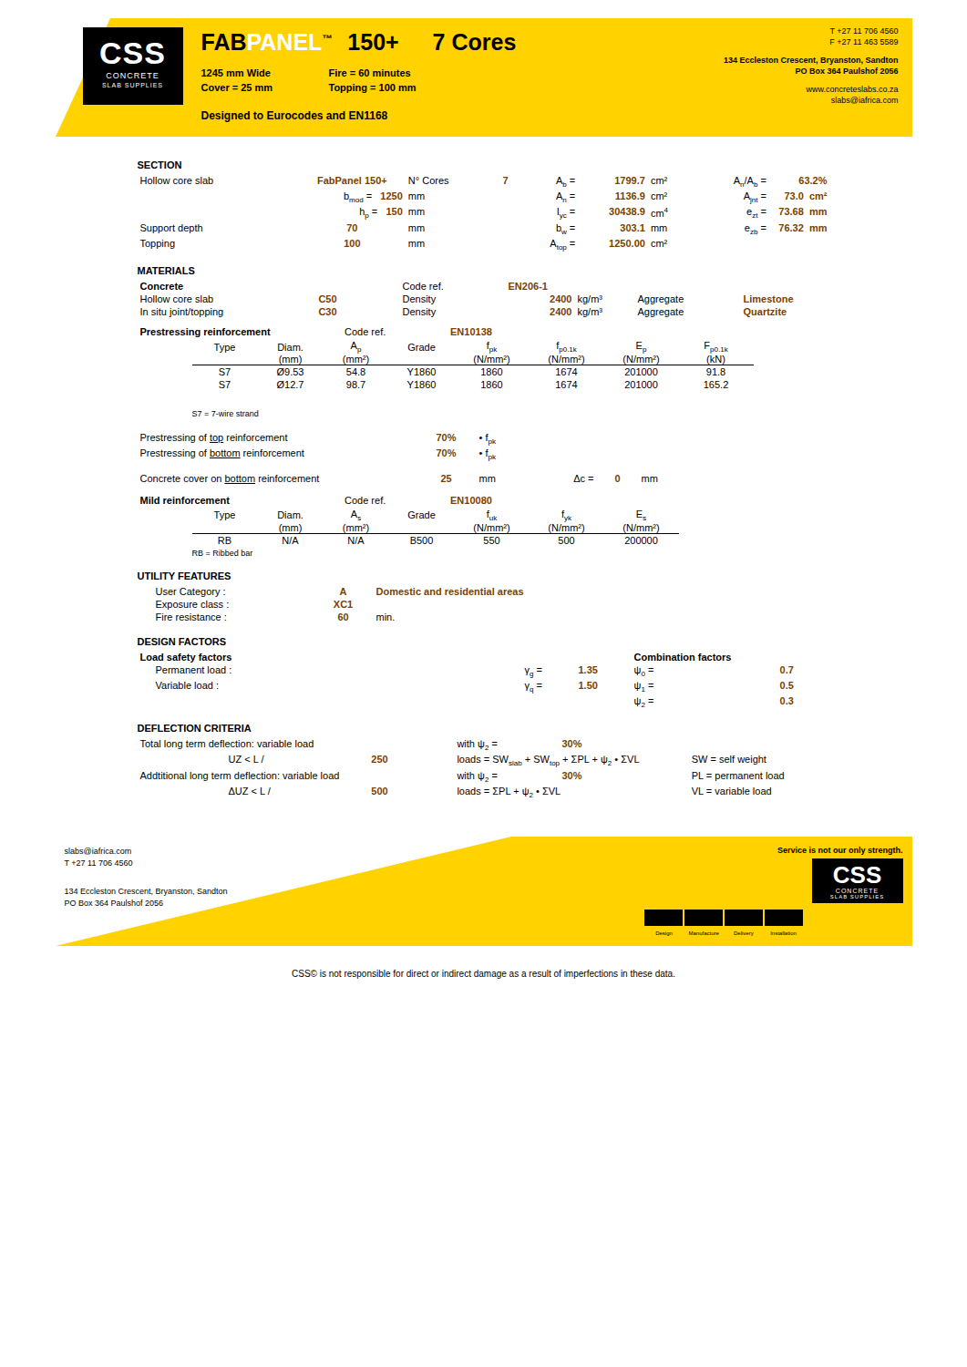CSS
CONCRETE
SLAB SUPPLIES
FAB PANEL™ 150+ 7 Cores
1245 mm Wide
Cover = 25 mm
Fire = 60 minutes
Topping = 100 mm
Designed to Eurocodes and EN1168
T +27 11 706 4560
F +27 11 463 5589
134 Eccleston Crescent, Bryanston, Sandton
PO Box 364 Paulshof 2056
www.concreteslabs.co.za
slabs@iafrica.com
SECTION
| Hollow core slab | FabPanel 150+ | N° Cores | 7 | A b = | 1799.7 | cm² | A n /A b = | 63.2% |
| | b mod = 1250 | mm | | A n = | 1136.9 | cm² | A jnt = | 73.0 cm² |
| | h p = 150 | mm | | I yc = | 30438.9 | cm 4 | e zt = | 73.68 mm |
| Support depth | 70 | mm | | b w = | 303.1 | mm | e zb = | 76.32 mm |
| Topping | 100 | mm | | A top = | 1250.00 | cm² | | |
MATERIALS
| Concrete | | Code ref. | EN206-1 | |
| Hollow core slab | C50 | | Density | 2400 | kg/m³ | Aggregate | Limestone |
| In situ joint/topping | C30 | | Density | 2400 | kg/m³ | Aggregate | Quartzite |
| Prestressing reinforcement | | Code ref. | EN10138 |
| Type | Diam. | A p | Grade | f pk | f p0.1k | E p | F p0.1k |
| --- | --- | --- | --- | --- | --- | --- | --- |
| | (mm) | (mm²) | | (N/mm²) | (N/mm²) | (N/mm²) | (kN) |
| S7 | Ø9.53 | 54.8 | Y1860 | 1860 | 1674 | 201000 | 91.8 |
| S7 | Ø12.7 | 98.7 | Y1860 | 1860 | 1674 | 201000 | 165.2 |
S7 = 7-wire strand
| Prestressing of top reinforcement | 70% | • f pk |
| Prestressing of bottom reinforcement | 70% | • f pk |
| Concrete cover on bottom reinforcement | 25 | mm | Δc = | 0 | mm |
| Mild reinforcement | | Code ref. | EN10080 |
| Type | Diam. | A s | Grade | f uk | f yk | E s |
| --- | --- | --- | --- | --- | --- | --- |
| | (mm) | (mm²) | | (N/mm²) | (N/mm²) | (N/mm²) |
| RB | N/A | N/A | B500 | 550 | 500 | 200000 |
RB = Ribbed bar
UTILITY FEATURES
| User Category : | A | Domestic and residential areas |
| Exposure class : | XC1 | |
| Fire resistance : | 60 | min. |
DESIGN FACTORS
| Load safety factors | | Combination factors |
| Permanent load : | γ g = | 1.35 | ψ 0 = | 0.7 |
| Variable load : | γ q = | 1.50 | ψ 1 = | 0.5 |
| | | | ψ 2 = | 0.3 |
DEFLECTION CRITERIA
| Total long term deflection: variable load | with ψ 2 = | 30% | |
| UZ < L / | 250 | | loads = SW slab + SW top + ΣPL + ψ 2 • ΣVL | SW = self weight |
| Addtitional long term deflection: variable load | with ψ 2 = | 30% | | PL = permanent load |
| ΔUZ < L / | 500 | | loads = ΣPL + ψ 2 • ΣVL | VL = variable load |
slabs@iafrica.com
T +27 11 706 4560
134 Eccleston Crescent, Bryanston, Sandton
PO Box 364 Paulshof 2056
Design Manufacture Delivery Installation
Service is not our only strength.
CSS
CONCRETE
SLAB SUPPLIES
CSS© is not responsible for direct or indirect damage as a result of imperfections in these data.